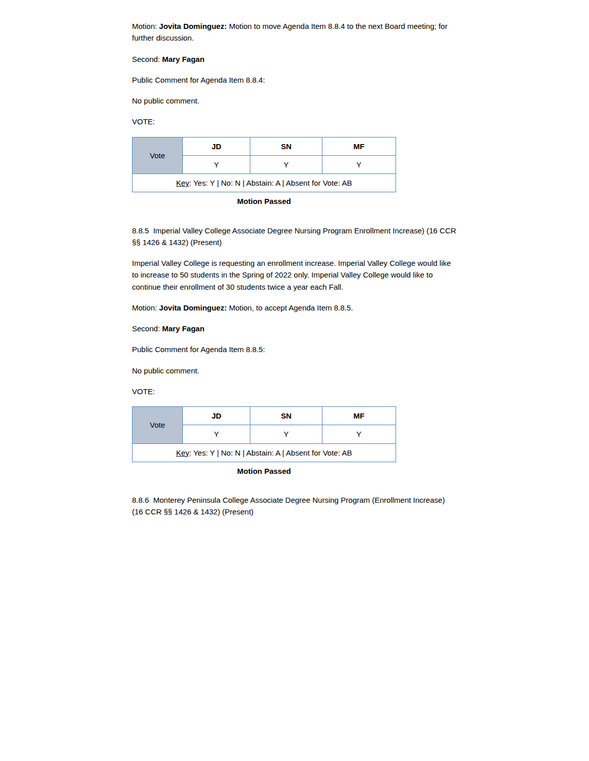Motion: Jovita Dominguez: Motion to move Agenda Item 8.8.4 to the next Board meeting; for further discussion.
Second: Mary Fagan
Public Comment for Agenda Item 8.8.4:
No public comment.
VOTE:
| Vote | JD | SN | MF |
| Y | Y | Y |
| Key : Yes: Y / No: N / Abstain: A / Absent for Vote: AB |
Motion Passed
8.8.5 Imperial Valley College Associate Degree Nursing Program Enrollment Increase) (16 CCR §§ 1426 & 1432) (Present)
Imperial Valley College is requesting an enrollment increase. Imperial Valley College would like to increase to 50 students in the Spring of 2022 only. Imperial Valley College would like to continue their enrollment of 30 students twice a year each Fall.
Motion: Jovita Dominguez: Motion, to accept Agenda Item 8.8.5.
Second: Mary Fagan
Public Comment for Agenda Item 8.8.5:
No public comment.
VOTE:
| Vote | JD | SN | MF |
| Y | Y | Y |
| Key : Yes: Y / No: N / Abstain: A / Absent for Vote: AB |
Motion Passed
8.8.6 Monterey Peninsula College Associate Degree Nursing Program (Enrollment Increase) (16 CCR §§ 1426 & 1432) (Present)